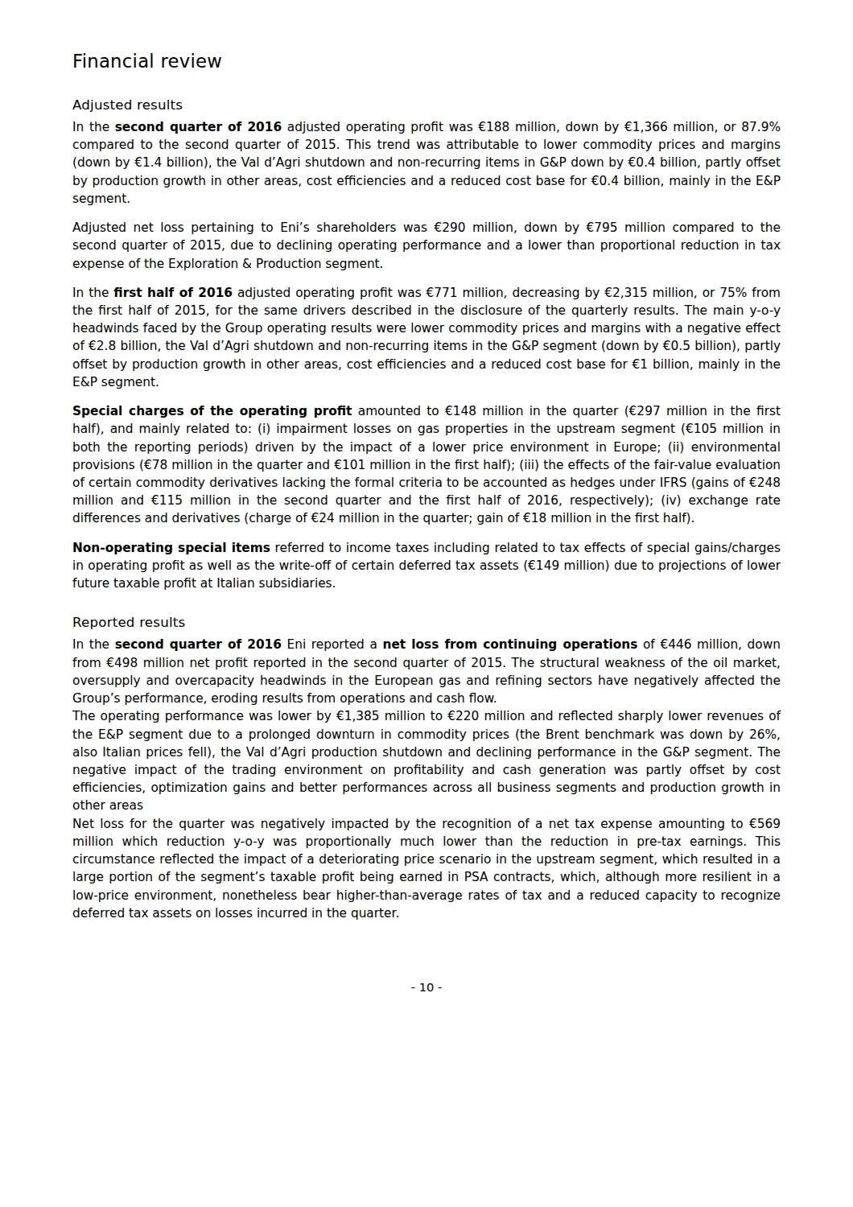Financial review
Adjusted results
In the second quarter of 2016 adjusted operating profit was €188 million, down by €1,366 million, or 87.9% compared to the second quarter of 2015. This trend was attributable to lower commodity prices and margins (down by €1.4 billion), the Val d’Agri shutdown and non-recurring items in G&P down by €0.4 billion, partly offset by production growth in other areas, cost efficiencies and a reduced cost base for €0.4 billion, mainly in the E&P segment.
Adjusted net loss pertaining to Eni’s shareholders was €290 million, down by €795 million compared to the second quarter of 2015, due to declining operating performance and a lower than proportional reduction in tax expense of the Exploration & Production segment.
In the first half of 2016 adjusted operating profit was €771 million, decreasing by €2,315 million, or 75% from the first half of 2015, for the same drivers described in the disclosure of the quarterly results. The main y-o-y headwinds faced by the Group operating results were lower commodity prices and margins with a negative effect of €2.8 billion, the Val d’Agri shutdown and non-recurring items in the G&P segment (down by €0.5 billion), partly offset by production growth in other areas, cost efficiencies and a reduced cost base for €1 billion, mainly in the E&P segment.
Special charges of the operating profit amounted to €148 million in the quarter (€297 million in the first half), and mainly related to: (i) impairment losses on gas properties in the upstream segment (€105 million in both the reporting periods) driven by the impact of a lower price environment in Europe; (ii) environmental provisions (€78 million in the quarter and €101 million in the first half); (iii) the effects of the fair-value evaluation of certain commodity derivatives lacking the formal criteria to be accounted as hedges under IFRS (gains of €248 million and €115 million in the second quarter and the first half of 2016, respectively); (iv) exchange rate differences and derivatives (charge of €24 million in the quarter; gain of €18 million in the first half).
Non-operating special items referred to income taxes including related to tax effects of special gains/charges in operating profit as well as the write-off of certain deferred tax assets (€149 million) due to projections of lower future taxable profit at Italian subsidiaries.
Reported results
In the second quarter of 2016 Eni reported a net loss from continuing operations of €446 million, down from €498 million net profit reported in the second quarter of 2015. The structural weakness of the oil market, oversupply and overcapacity headwinds in the European gas and refining sectors have negatively affected the Group’s performance, eroding results from operations and cash flow.
The operating performance was lower by €1,385 million to €220 million and reflected sharply lower revenues of the E&P segment due to a prolonged downturn in commodity prices (the Brent benchmark was down by 26%, also Italian prices fell), the Val d’Agri production shutdown and declining performance in the G&P segment. The negative impact of the trading environment on profitability and cash generation was partly offset by cost efficiencies, optimization gains and better performances across all business segments and production growth in other areas
Net loss for the quarter was negatively impacted by the recognition of a net tax expense amounting to €569 million which reduction y-o-y was proportionally much lower than the reduction in pre-tax earnings. This circumstance reflected the impact of a deteriorating price scenario in the upstream segment, which resulted in a large portion of the segment’s taxable profit being earned in PSA contracts, which, although more resilient in a low-price environment, nonetheless bear higher-than-average rates of tax and a reduced capacity to recognize deferred tax assets on losses incurred in the quarter.
- 10 -